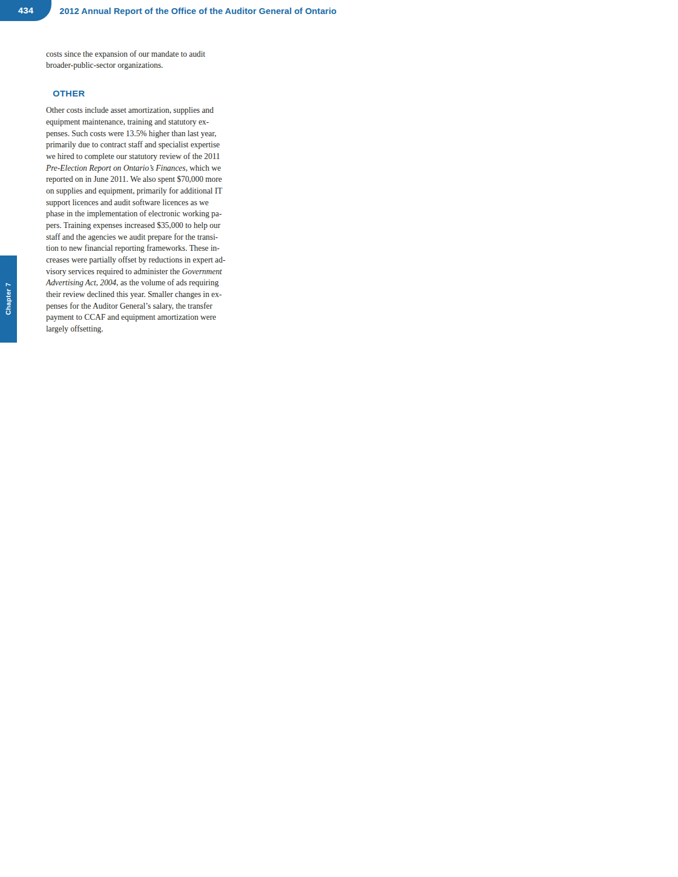434
2012 Annual Report of the Office of the Auditor General of Ontario
Chapter 7
costs since the expansion of our mandate to audit broader-public-sector organizations.
Other
Other costs include asset amortization, supplies and equipment maintenance, training and statutory expenses. Such costs were 13.5% higher than last year, primarily due to contract staff and special​ist expertise we hired to complete our statutory review of the 2011 Pre-Election Report on Ontario’s Finances, which we reported on in June 2011. We also spent $70,000 more on supplies and equip​ment, primarily for additional IT support licences and audit software licences as we phase in the implementation of electronic working papers. Training expenses increased $35,000 to help our staff and the agencies we audit prepare for the transition to new financial reporting frameworks. These increases were partially offset by reductions in expert advisory services required to administer the Government Advertising Act, 2004, as the volume of ads requiring their review declined this year. Smaller changes in expenses for the Auditor General’s salary, the transfer payment to CCAF and equipment amortization were largely offsetting.